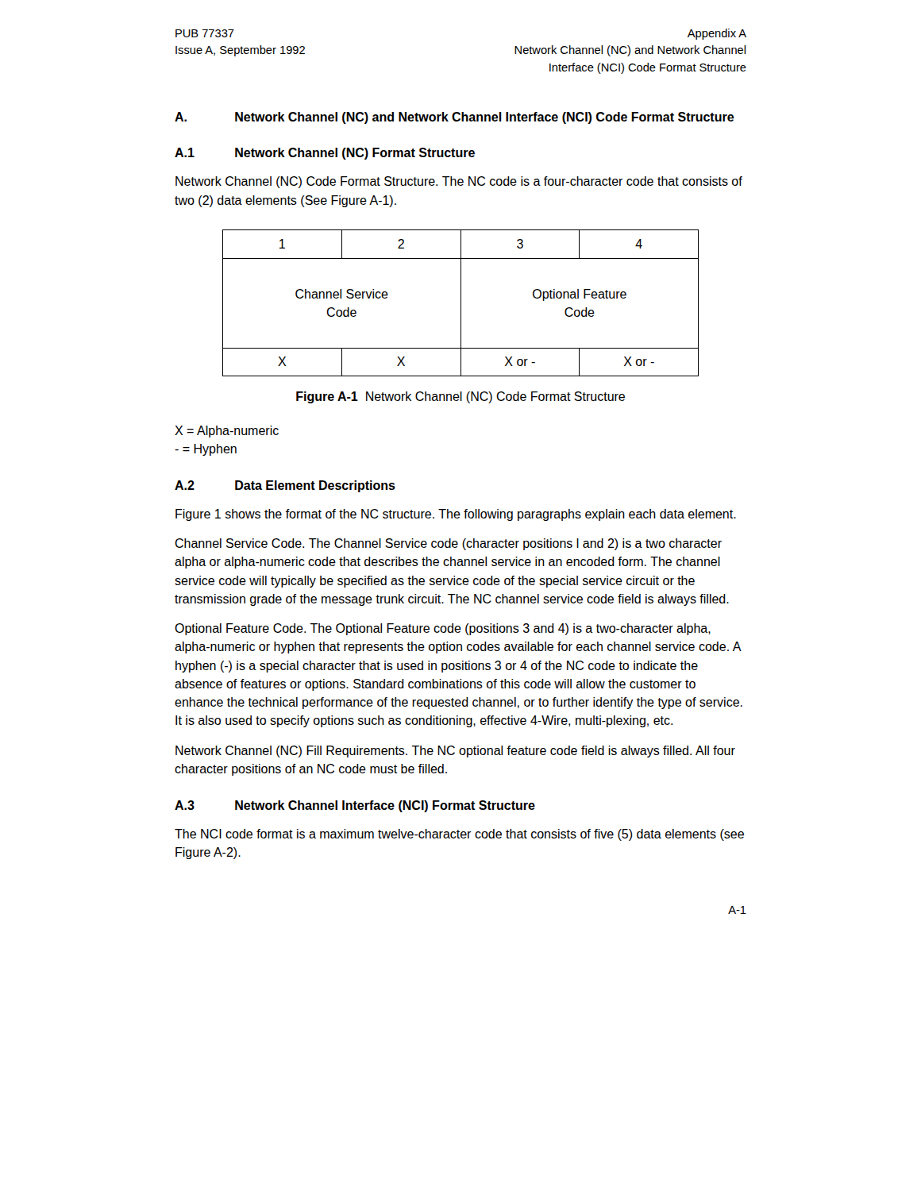| PUB 77337 | Appendix A |
| Issue A, September 1992 | Network Channel (NC) and Network Channel |
| | Interface (NCI) Code Format Structure |
A. Network Channel (NC) and Network Channel Interface (NCI) Code Format Structure
A.1 Network Channel (NC) Format Structure
Network Channel (NC) Code Format Structure. The NC code is a four-character code that consists of two (2) data elements (See Figure A-1).
| 1 | 2 | 3 | 4 |
| Channel Service Code | Optional Feature Code |
| X | X | X or - | X or - |
Figure A-1 Network Channel (NC) Code Format Structure
X = Alpha-numeric
- = Hyphen
A.2 Data Element Descriptions
Figure 1 shows the format of the NC structure. The following paragraphs explain each data element.
Channel Service Code. The Channel Service code (character positions l and 2) is a two character alpha or alpha-numeric code that describes the channel service in an encoded form. The channel service code will typically be specified as the service code of the special service circuit or the transmission grade of the message trunk circuit. The NC channel service code field is always filled.
Optional Feature Code. The Optional Feature code (positions 3 and 4) is a two-character alpha, alpha-numeric or hyphen that represents the option codes available for each channel service code. A hyphen (-) is a special character that is used in positions 3 or 4 of the NC code to indicate the absence of features or options. Standard combinations of this code will allow the customer to enhance the technical performance of the requested channel, or to further identify the type of service. It is also used to specify options such as conditioning, effective 4-Wire, multi-plexing, etc.
Network Channel (NC) Fill Requirements. The NC optional feature code field is always filled. All four character positions of an NC code must be filled.
A.3 Network Channel Interface (NCI) Format Structure
The NCI code format is a maximum twelve-character code that consists of five (5) data elements (see Figure A-2).
A-1